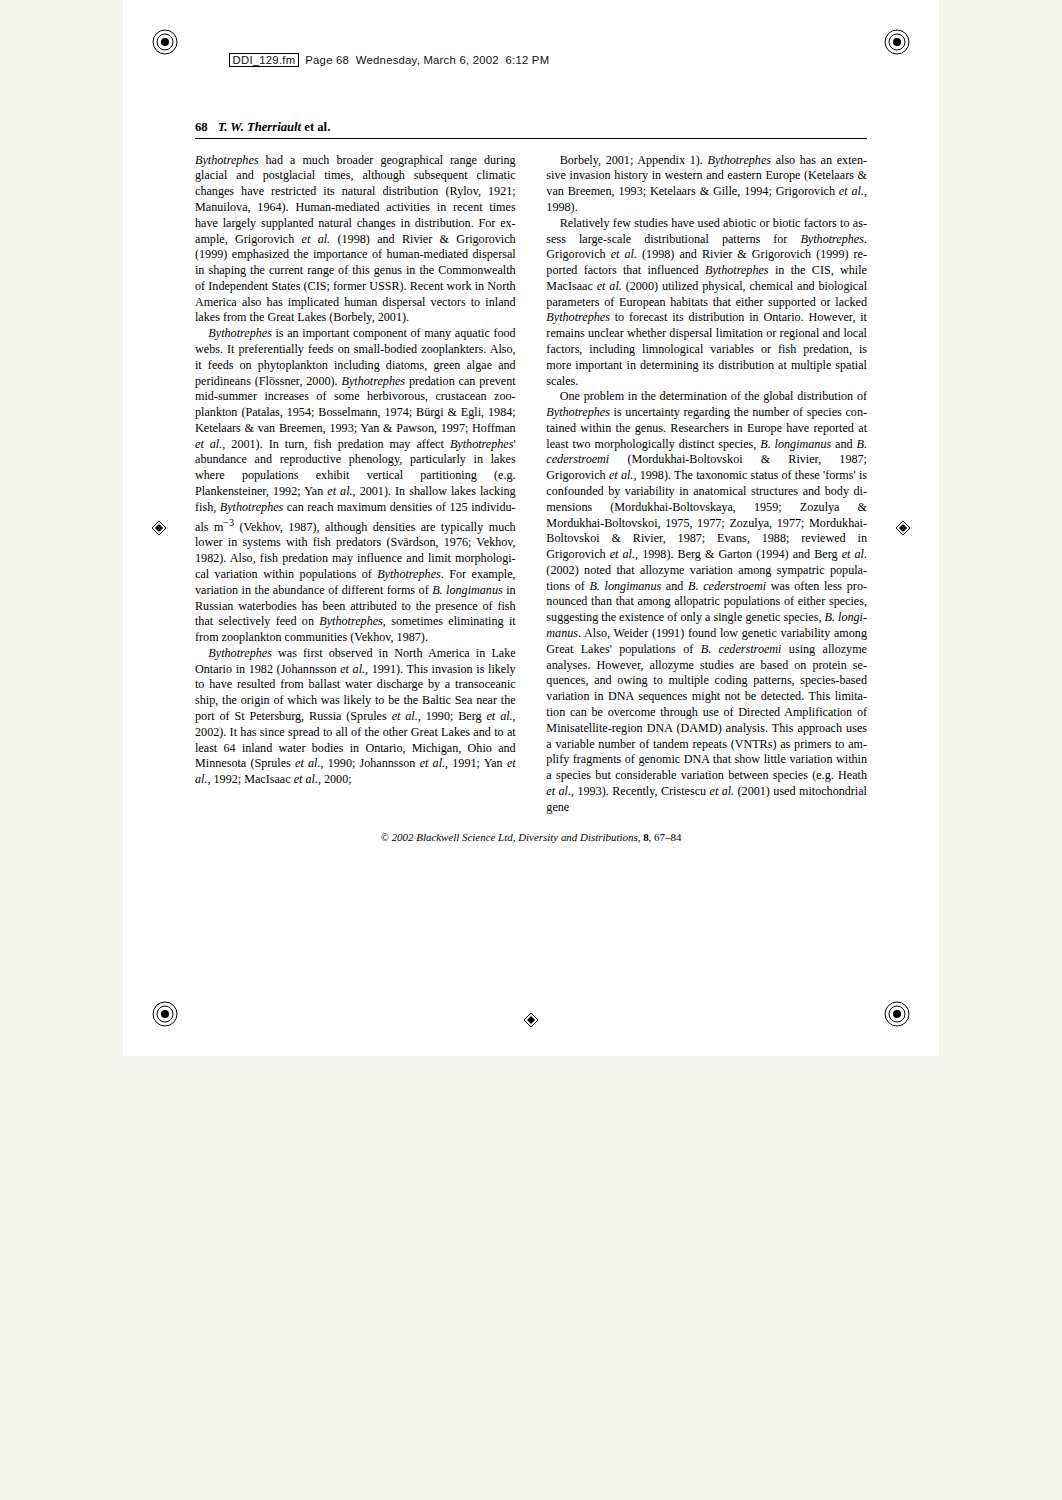DDI_129.fm Page 68 Wednesday, March 6, 2002 6:12 PM
68 T. W. Therriault et al.
Bythotrephes had a much broader geographical range during glacial and postglacial times, although subsequent climatic changes have restricted its natural distribution (Rylov, 1921; Manuilova, 1964). Human-mediated activities in recent times have largely supplanted natural changes in distribution. For example, Grigorovich et al. (1998) and Rivier & Grigorovich (1999) emphasized the importance of human-mediated dispersal in shaping the current range of this genus in the Commonwealth of Independent States (CIS; former USSR). Recent work in North America also has implicated human dispersal vectors to inland lakes from the Great Lakes (Borbely, 2001).
Bythotrephes is an important component of many aquatic food webs. It preferentially feeds on small-bodied zooplankters. Also, it feeds on phytoplankton including diatoms, green algae and peridineans (Flössner, 2000). Bythotrephes predation can prevent mid-summer increases of some herbivorous, crustacean zooplankton (Patalas, 1954; Bosselmann, 1974; Bürgi & Egli, 1984; Ketelaars & van Breemen, 1993; Yan & Pawson, 1997; Hoffman et al., 2001). In turn, fish predation may affect Bythotrephes' abundance and reproductive phenology, particularly in lakes where populations exhibit vertical partitioning (e.g. Plankensteiner, 1992; Yan et al., 2001). In shallow lakes lacking fish, Bythotrephes can reach maximum densities of 125 individuals m−3 (Vekhov, 1987), although densities are typically much lower in systems with fish predators (Svärdson, 1976; Vekhov, 1982). Also, fish predation may influence and limit morphological variation within populations of Bythotrephes. For example, variation in the abundance of different forms of B. longimanus in Russian waterbodies has been attributed to the presence of fish that selectively feed on Bythotrephes, sometimes eliminating it from zooplankton communities (Vekhov, 1987).
Bythotrephes was first observed in North America in Lake Ontario in 1982 (Johannsson et al., 1991). This invasion is likely to have resulted from ballast water discharge by a transoceanic ship, the origin of which was likely to be the Baltic Sea near the port of St Petersburg, Russia (Sprules et al., 1990; Berg et al., 2002). It has since spread to all of the other Great Lakes and to at least 64 inland water bodies in Ontario, Michigan, Ohio and Minnesota (Sprules et al., 1990; Johannsson et al., 1991; Yan et al., 1992; MacIsaac et al., 2000;
Borbely, 2001; Appendix 1). Bythotrephes also has an extensive invasion history in western and eastern Europe (Ketelaars & van Breemen, 1993; Ketelaars & Gille, 1994; Grigorovich et al., 1998).
Relatively few studies have used abiotic or biotic factors to assess large-scale distributional patterns for Bythotrephes. Grigorovich et al. (1998) and Rivier & Grigorovich (1999) reported factors that influenced Bythotrephes in the CIS, while MacIsaac et al. (2000) utilized physical, chemical and biological parameters of European habitats that either supported or lacked Bythotrephes to forecast its distribution in Ontario. However, it remains unclear whether dispersal limitation or regional and local factors, including limnological variables or fish predation, is more important in determining its distribution at multiple spatial scales.
One problem in the determination of the global distribution of Bythotrephes is uncertainty regarding the number of species contained within the genus. Researchers in Europe have reported at least two morphologically distinct species, B. longimanus and B. cederstroemi (Mordukhai-Boltovskoi & Rivier, 1987; Grigorovich et al., 1998). The taxonomic status of these 'forms' is confounded by variability in anatomical structures and body dimensions (Mordukhai-Boltovskaya, 1959; Zozulya & Mordukhai-Boltovskoi, 1975, 1977; Zozulya, 1977; Mordukhai-Boltovskoi & Rivier, 1987; Evans, 1988; reviewed in Grigorovich et al., 1998). Berg & Garton (1994) and Berg et al. (2002) noted that allozyme variation among sympatric populations of B. longimanus and B. cederstroemi was often less pronounced than that among allopatric populations of either species, suggesting the existence of only a single genetic species, B. longimanus. Also, Weider (1991) found low genetic variability among Great Lakes' populations of B. cederstroemi using allozyme analyses. However, allozyme studies are based on protein sequences, and owing to multiple coding patterns, species-based variation in DNA sequences might not be detected. This limitation can be overcome through use of Directed Amplification of Minisatellite-region DNA (DAMD) analysis. This approach uses a variable number of tandem repeats (VNTRs) as primers to amplify fragments of genomic DNA that show little variation within a species but considerable variation between species (e.g. Heath et al., 1993). Recently, Cristescu et al. (2001) used mitochondrial gene
© 2002 Blackwell Science Ltd, Diversity and Distributions, 8, 67–84